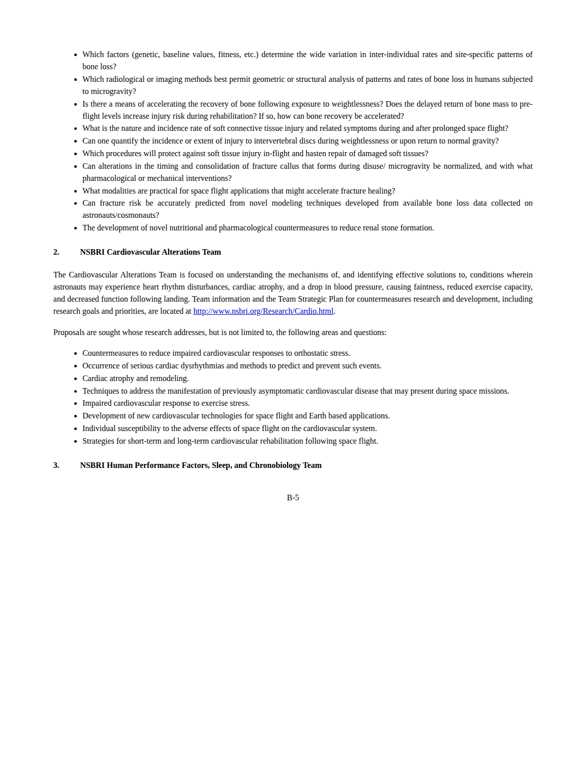Which factors (genetic, baseline values, fitness, etc.) determine the wide variation in inter-individual rates and site-specific patterns of bone loss?
Which radiological or imaging methods best permit geometric or structural analysis of patterns and rates of bone loss in humans subjected to microgravity?
Is there a means of accelerating the recovery of bone following exposure to weightlessness? Does the delayed return of bone mass to pre-flight levels increase injury risk during rehabilitation? If so, how can bone recovery be accelerated?
What is the nature and incidence rate of soft connective tissue injury and related symptoms during and after prolonged space flight?
Can one quantify the incidence or extent of injury to intervertebral discs during weightlessness or upon return to normal gravity?
Which procedures will protect against soft tissue injury in-flight and hasten repair of damaged soft tissues?
Can alterations in the timing and consolidation of fracture callus that forms during disuse/ microgravity be normalized, and with what pharmacological or mechanical interventions?
What modalities are practical for space flight applications that might accelerate fracture healing?
Can fracture risk be accurately predicted from novel modeling techniques developed from available bone loss data collected on astronauts/cosmonauts?
The development of novel nutritional and pharmacological countermeasures to reduce renal stone formation.
2. NSBRI Cardiovascular Alterations Team
The Cardiovascular Alterations Team is focused on understanding the mechanisms of, and identifying effective solutions to, conditions wherein astronauts may experience heart rhythm disturbances, cardiac atrophy, and a drop in blood pressure, causing faintness, reduced exercise capacity, and decreased function following landing. Team information and the Team Strategic Plan for countermeasures research and development, including research goals and priorities, are located at http://www.nsbri.org/Research/Cardio.html.
Proposals are sought whose research addresses, but is not limited to, the following areas and questions:
Countermeasures to reduce impaired cardiovascular responses to orthostatic stress.
Occurrence of serious cardiac dysrhythmias and methods to predict and prevent such events.
Cardiac atrophy and remodeling.
Techniques to address the manifestation of previously asymptomatic cardiovascular disease that may present during space missions.
Impaired cardiovascular response to exercise stress.
Development of new cardiovascular technologies for space flight and Earth based applications.
Individual susceptibility to the adverse effects of space flight on the cardiovascular system.
Strategies for short-term and long-term cardiovascular rehabilitation following space flight.
3. NSBRI Human Performance Factors, Sleep, and Chronobiology Team
B-5